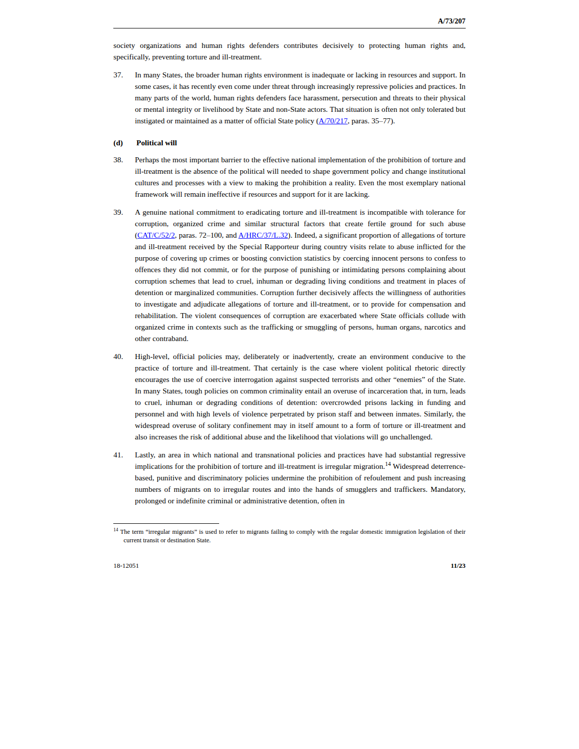A/73/207
society organizations and human rights defenders contributes decisively to protecting human rights and, specifically, preventing torture and ill-treatment.
37.
In many States, the broader human rights environment is inadequate or lacking in resources and support. In some cases, it has recently even come under threat through increasingly repressive policies and practices. In many parts of the world, human rights defenders face harassment, persecution and threats to their physical or mental integrity or livelihood by State and non-State actors. That situation is often not only tolerated but instigated or maintained as a matter of official State policy (A/70/217, paras. 35–77).
(d) Political will
38.
Perhaps the most important barrier to the effective national implementation of the prohibition of torture and ill-treatment is the absence of the political will needed to shape government policy and change institutional cultures and processes with a view to making the prohibition a reality. Even the most exemplary national framework will remain ineffective if resources and support for it are lacking.
39.
A genuine national commitment to eradicating torture and ill-treatment is incompatible with tolerance for corruption, organized crime and similar structural factors that create fertile ground for such abuse (CAT/C/52/2, paras. 72–100, and A/HRC/37/L.32). Indeed, a significant proportion of allegations of torture and ill-treatment received by the Special Rapporteur during country visits relate to abuse inflicted for the purpose of covering up crimes or boosting conviction statistics by coercing innocent persons to confess to offences they did not commit, or for the purpose of punishing or intimidating persons complaining about corruption schemes that lead to cruel, inhuman or degrading living conditions and treatment in places of detention or marginalized communities. Corruption further decisively affects the willingness of authorities to investigate and adjudicate allegations of torture and ill-treatment, or to provide for compensation and rehabilitation. The violent consequences of corruption are exacerbated where State officials collude with organized crime in contexts such as the trafficking or smuggling of persons, human organs, narcotics and other contraband.
40.
High-level, official policies may, deliberately or inadvertently, create an environment conducive to the practice of torture and ill-treatment. That certainly is the case where violent political rhetoric directly encourages the use of coercive interrogation against suspected terrorists and other “enemies” of the State. In many States, tough policies on common criminality entail an overuse of incarceration that, in turn, leads to cruel, inhuman or degrading conditions of detention: overcrowded prisons lacking in funding and personnel and with high levels of violence perpetrated by prison staff and between inmates. Similarly, the widespread overuse of solitary confinement may in itself amount to a form of torture or ill-treatment and also increases the risk of additional abuse and the likelihood that violations will go unchallenged.
41.
Lastly, an area in which national and transnational policies and practices have had substantial regressive implications for the prohibition of torture and ill-treatment is irregular migration.14 Widespread deterrence-based, punitive and discriminatory policies undermine the prohibition of refoulement and push increasing numbers of migrants on to irregular routes and into the hands of smugglers and traffickers. Mandatory, prolonged or indefinite criminal or administrative detention, often in
14 The term “irregular migrants” is used to refer to migrants failing to comply with the regular domestic immigration legislation of their current transit or destination State.
18-12051 11/23